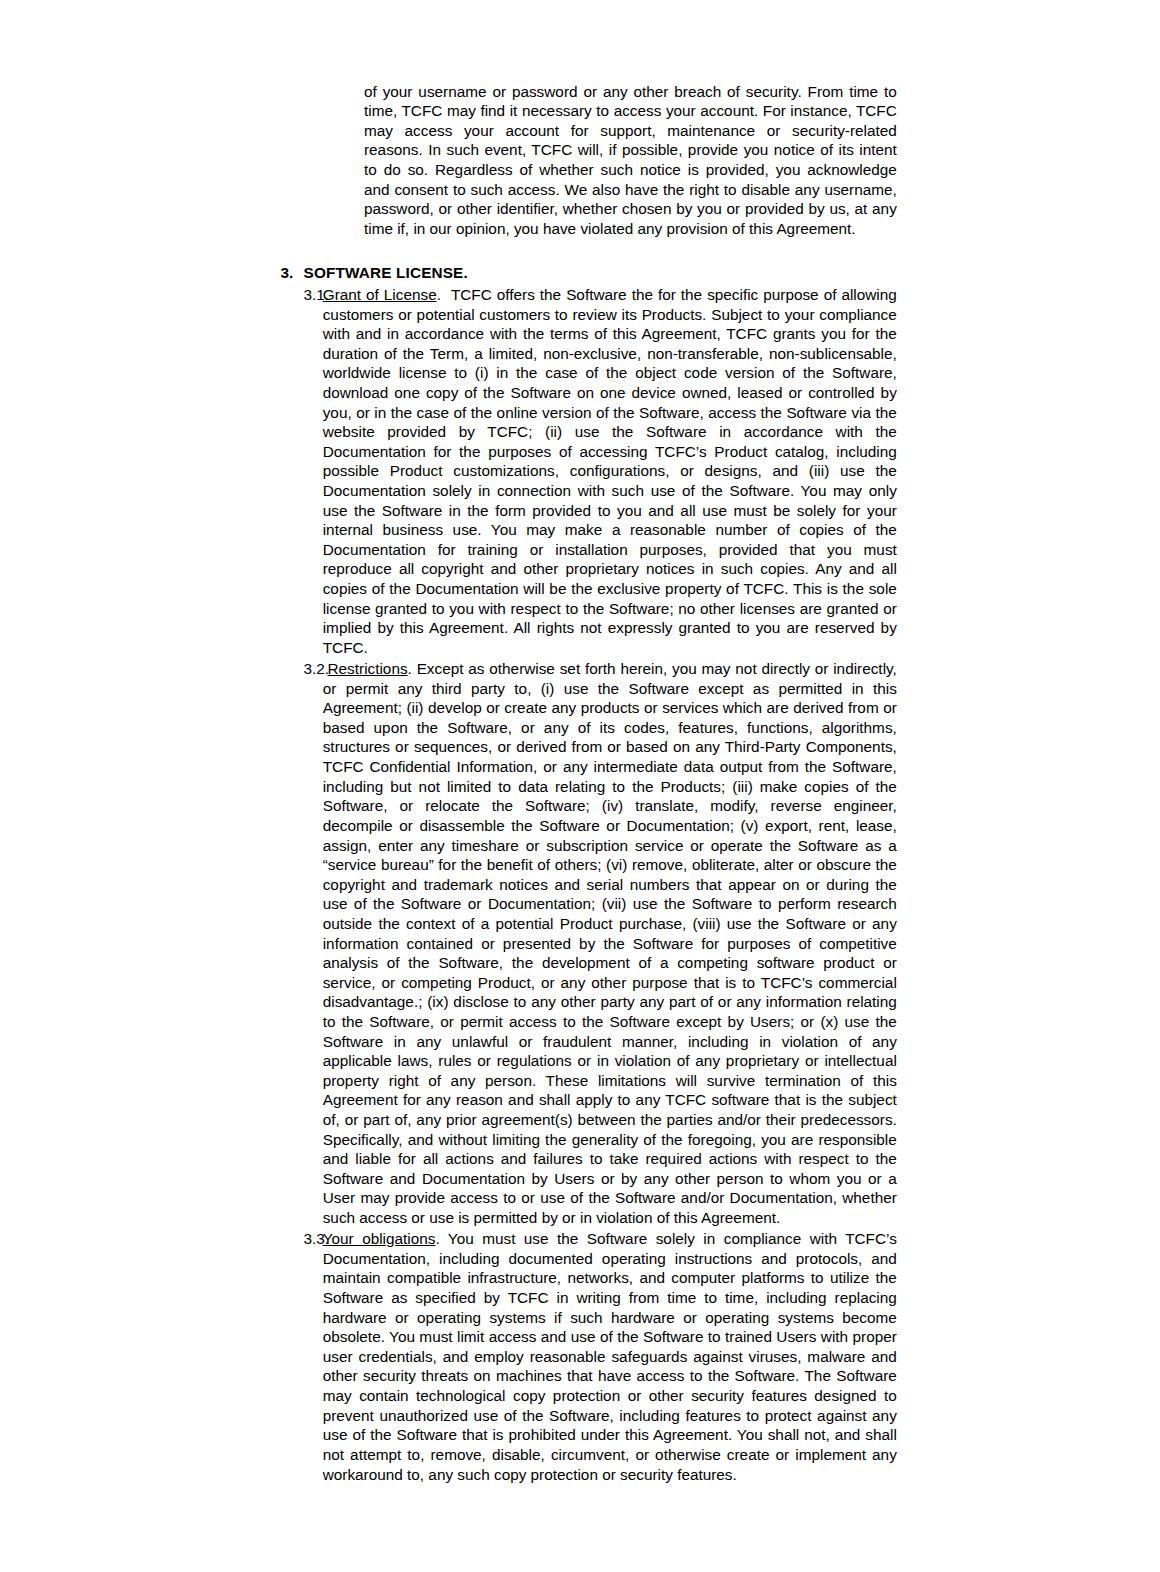of your username or password or any other breach of security. From time to time, TCFC may find it necessary to access your account. For instance, TCFC may access your account for support, maintenance or security-related reasons. In such event, TCFC will, if possible, provide you notice of its intent to do so. Regardless of whether such notice is provided, you acknowledge and consent to such access. We also have the right to disable any username, password, or other identifier, whether chosen by you or provided by us, at any time if, in our opinion, you have violated any provision of this Agreement.
3.
SOFTWARE LICENSE.
3.1.
Grant of License. TCFC offers the Software the for the specific purpose of allowing customers or potential customers to review its Products. Subject to your compliance with and in accordance with the terms of this Agreement, TCFC grants you for the duration of the Term, a limited, non-exclusive, non-transferable, non-sublicensable, worldwide license to (i) in the case of the object code version of the Software, download one copy of the Software on one device owned, leased or controlled by you, or in the case of the online version of the Software, access the Software via the website provided by TCFC; (ii) use the Software in accordance with the Documentation for the purposes of accessing TCFC’s Product catalog, including possible Product customizations, configurations, or designs, and (iii) use the Documentation solely in connection with such use of the Software. You may only use the Software in the form provided to you and all use must be solely for your internal business use. You may make a reasonable number of copies of the Documentation for training or installation purposes, provided that you must reproduce all copyright and other proprietary notices in such copies. Any and all copies of the Documentation will be the exclusive property of TCFC. This is the sole license granted to you with respect to the Software; no other licenses are granted or implied by this Agreement. All rights not expressly granted to you are reserved by TCFC.
3.2.
Restrictions. Except as otherwise set forth herein, you may not directly or indirectly, or permit any third party to, (i) use the Software except as permitted in this Agreement; (ii) develop or create any products or services which are derived from or based upon the Software, or any of its codes, features, functions, algorithms, structures or sequences, or derived from or based on any Third-Party Components, TCFC Confidential Information, or any intermediate data output from the Software, including but not limited to data relating to the Products; (iii) make copies of the Software, or relocate the Software; (iv) translate, modify, reverse engineer, decompile or disassemble the Software or Documentation; (v) export, rent, lease, assign, enter any timeshare or subscription service or operate the Software as a “service bureau” for the benefit of others; (vi) remove, obliterate, alter or obscure the copyright and trademark notices and serial numbers that appear on or during the use of the Software or Documentation; (vii) use the Software to perform research outside the context of a potential Product purchase, (viii) use the Software or any information contained or presented by the Software for purposes of competitive analysis of the Software, the development of a competing software product or service, or competing Product, or any other purpose that is to TCFC’s commercial disadvantage.; (ix) disclose to any other party any part of or any information relating to the Software, or permit access to the Software except by Users; or (x) use the Software in any unlawful or fraudulent manner, including in violation of any applicable laws, rules or regulations or in violation of any proprietary or intellectual property right of any person. These limitations will survive termination of this Agreement for any reason and shall apply to any TCFC software that is the subject of, or part of, any prior agreement(s) between the parties and/or their predecessors. Specifically, and without limiting the generality of the foregoing, you are responsible and liable for all actions and failures to take required actions with respect to the Software and Documentation by Users or by any other person to whom you or a User may provide access to or use of the Software and/or Documentation, whether such access or use is permitted by or in violation of this Agreement.
3.3.
Your obligations. You must use the Software solely in compliance with TCFC’s Documentation, including documented operating instructions and protocols, and maintain compatible infrastructure, networks, and computer platforms to utilize the Software as specified by TCFC in writing from time to time, including replacing hardware or operating systems if such hardware or operating systems become obsolete. You must limit access and use of the Software to trained Users with proper user credentials, and employ reasonable safeguards against viruses, malware and other security threats on machines that have access to the Software. The Software may contain technological copy protection or other security features designed to prevent unauthorized use of the Software, including features to protect against any use of the Software that is prohibited under this Agreement. You shall not, and shall not attempt to, remove, disable, circumvent, or otherwise create or implement any workaround to, any such copy protection or security features.